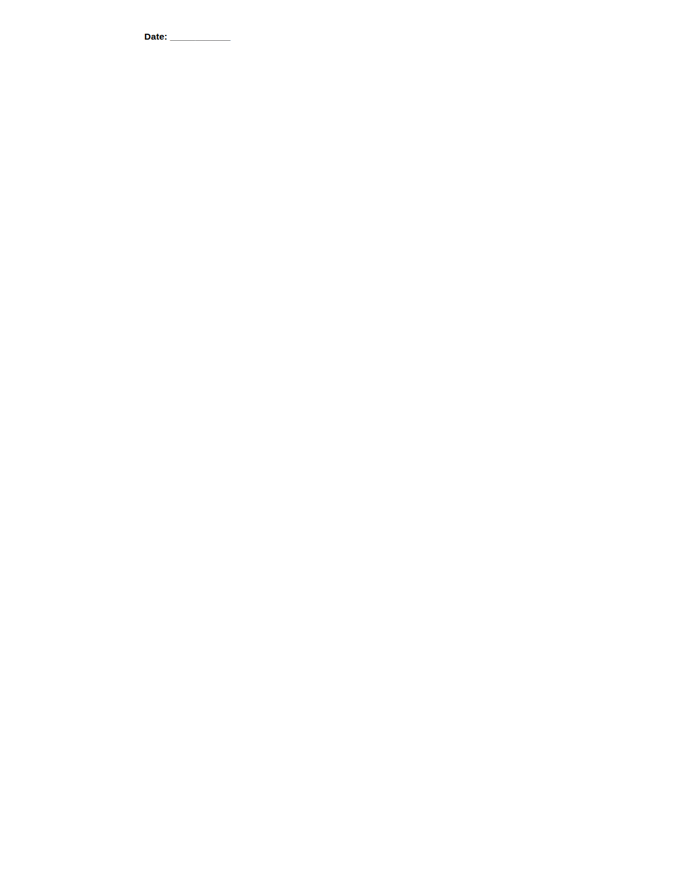Date: ____________